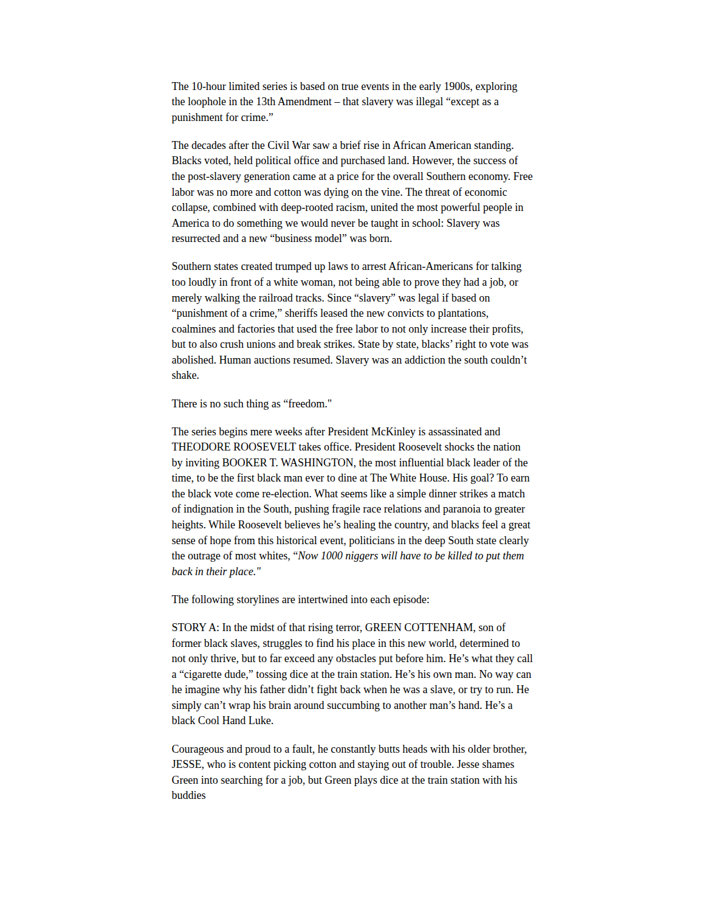The 10-hour limited series is based on true events in the early 1900s, exploring the loophole in the 13th Amendment – that slavery was illegal “except as a punishment for crime.”
The decades after the Civil War saw a brief rise in African American standing. Blacks voted, held political office and purchased land. However, the success of the post-slavery generation came at a price for the overall Southern economy. Free labor was no more and cotton was dying on the vine. The threat of economic collapse, combined with deep-rooted racism, united the most powerful people in America to do something we would never be taught in school: Slavery was resurrected and a new “business model” was born.
Southern states created trumped up laws to arrest African-Americans for talking too loudly in front of a white woman, not being able to prove they had a job, or merely walking the railroad tracks. Since “slavery” was legal if based on “punishment of a crime,” sheriffs leased the new convicts to plantations, coalmines and factories that used the free labor to not only increase their profits, but to also crush unions and break strikes. State by state, blacks’ right to vote was abolished. Human auctions resumed. Slavery was an addiction the south couldn’t shake.
There is no such thing as “freedom."
The series begins mere weeks after President McKinley is assassinated and THEODORE ROOSEVELT takes office. President Roosevelt shocks the nation by inviting BOOKER T. WASHINGTON, the most influential black leader of the time, to be the first black man ever to dine at The White House. His goal? To earn the black vote come re-election. What seems like a simple dinner strikes a match of indignation in the South, pushing fragile race relations and paranoia to greater heights. While Roosevelt believes he’s healing the country, and blacks feel a great sense of hope from this historical event, politicians in the deep South state clearly the outrage of most whites, “Now 1000 niggers will have to be killed to put them back in their place."
The following storylines are intertwined into each episode:
STORY A: In the midst of that rising terror, GREEN COTTENHAM, son of former black slaves, struggles to find his place in this new world, determined to not only thrive, but to far exceed any obstacles put before him. He’s what they call a “cigarette dude,” tossing dice at the train station. He’s his own man. No way can he imagine why his father didn’t fight back when he was a slave, or try to run. He simply can’t wrap his brain around succumbing to another man’s hand. He’s a black Cool Hand Luke.
Courageous and proud to a fault, he constantly butts heads with his older brother, JESSE, who is content picking cotton and staying out of trouble. Jesse shames Green into searching for a job, but Green plays dice at the train station with his buddies